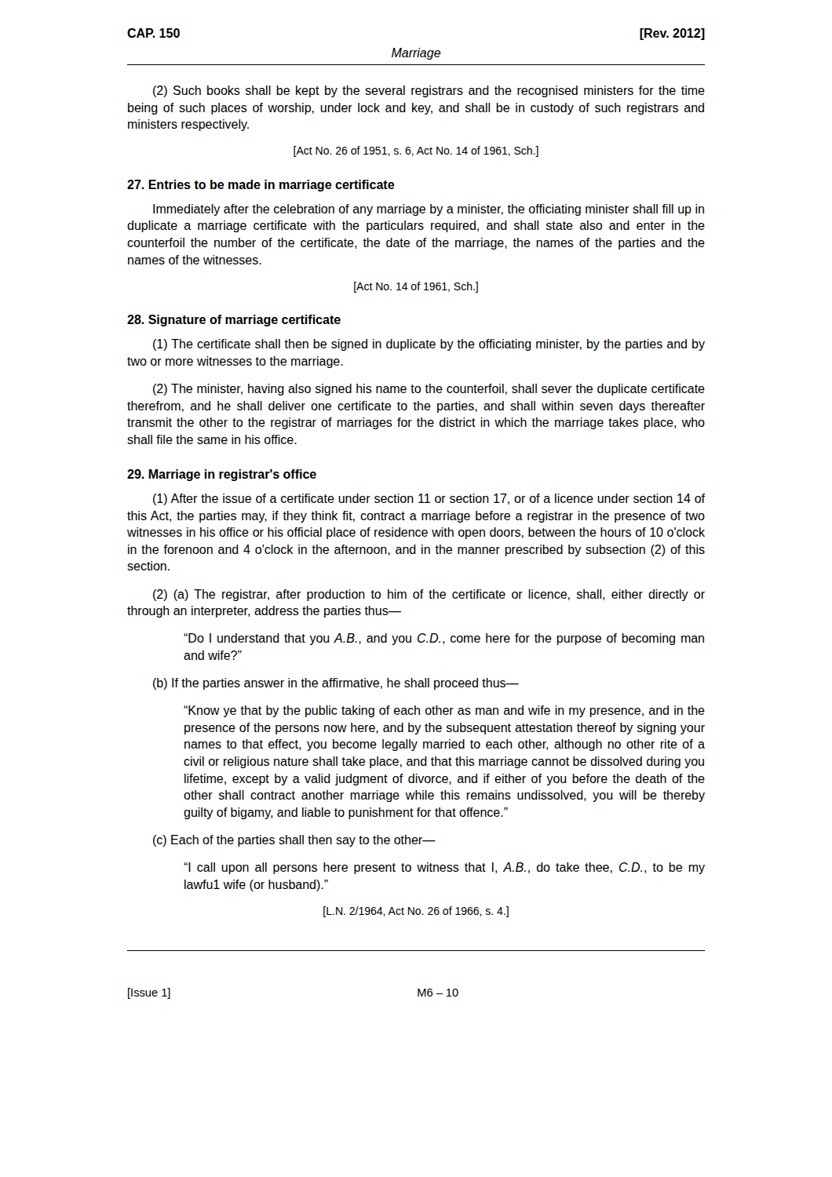CAP. 150 [Rev. 2012]
Marriage
(2) Such books shall be kept by the several registrars and the recognised ministers for the time being of such places of worship, under lock and key, and shall be in custody of such registrars and ministers respectively.
[Act No. 26 of 1951, s. 6, Act No. 14 of 1961, Sch.]
27. Entries to be made in marriage certificate
Immediately after the celebration of any marriage by a minister, the officiating minister shall fill up in duplicate a marriage certificate with the particulars required, and shall state also and enter in the counterfoil the number of the certificate, the date of the marriage, the names of the parties and the names of the witnesses.
[Act No. 14 of 1961, Sch.]
28. Signature of marriage certificate
(1) The certificate shall then be signed in duplicate by the officiating minister, by the parties and by two or more witnesses to the marriage.
(2) The minister, having also signed his name to the counterfoil, shall sever the duplicate certificate therefrom, and he shall deliver one certificate to the parties, and shall within seven days thereafter transmit the other to the registrar of marriages for the district in which the marriage takes place, who shall file the same in his office.
29. Marriage in registrar's office
(1) After the issue of a certificate under section 11 or section 17, or of a licence under section 14 of this Act, the parties may, if they think fit, contract a marriage before a registrar in the presence of two witnesses in his office or his official place of residence with open doors, between the hours of 10 o'clock in the forenoon and 4 o'clock in the afternoon, and in the manner prescribed by subsection (2) of this section.
(2) (a) The registrar, after production to him of the certificate or licence, shall, either directly or through an interpreter, address the parties thus—
“Do I understand that you A.B., and you C.D., come here for the purpose of becoming man and wife?”
(b) If the parties answer in the affirmative, he shall proceed thus—
“Know ye that by the public taking of each other as man and wife in my presence, and in the presence of the persons now here, and by the subsequent attestation thereof by signing your names to that effect, you become legally married to each other, although no other rite of a civil or religious nature shall take place, and that this marriage cannot be dissolved during you lifetime, except by a valid judgment of divorce, and if either of you before the death of the other shall contract another marriage while this remains undissolved, you will be thereby guilty of bigamy, and liable to punishment for that offence.”
(c) Each of the parties shall then say to the other—
“I call upon all persons here present to witness that I, A.B., do take thee, C.D., to be my lawfu1 wife (or husband).”
[L.N. 2/1964, Act No. 26 of 1966, s. 4.]
[Issue 1] M6 – 10